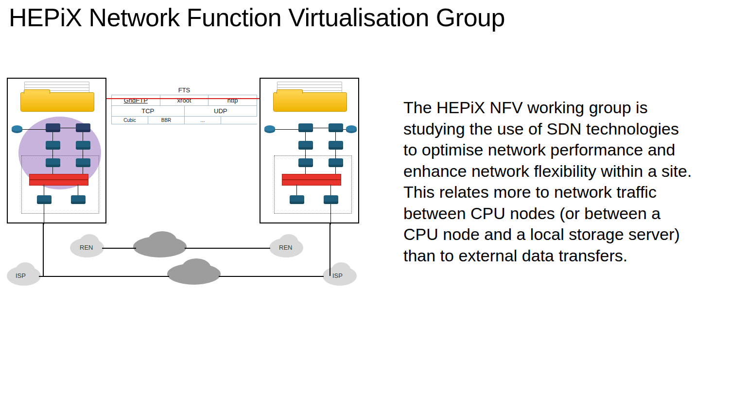HEPiX Network Function Virtualisation Group
FTS
GridFTP
xroot
http
TCP
UDP
Cubic
BBR
…
REN
REN
ISP
ISP
The HEPiX NFV working group is studying the use of SDN technologies to optimise network performance and enhance network flexibility within a site.
This relates more to network traffic between CPU nodes (or between a CPU node and a local storage server) than to external data transfers.